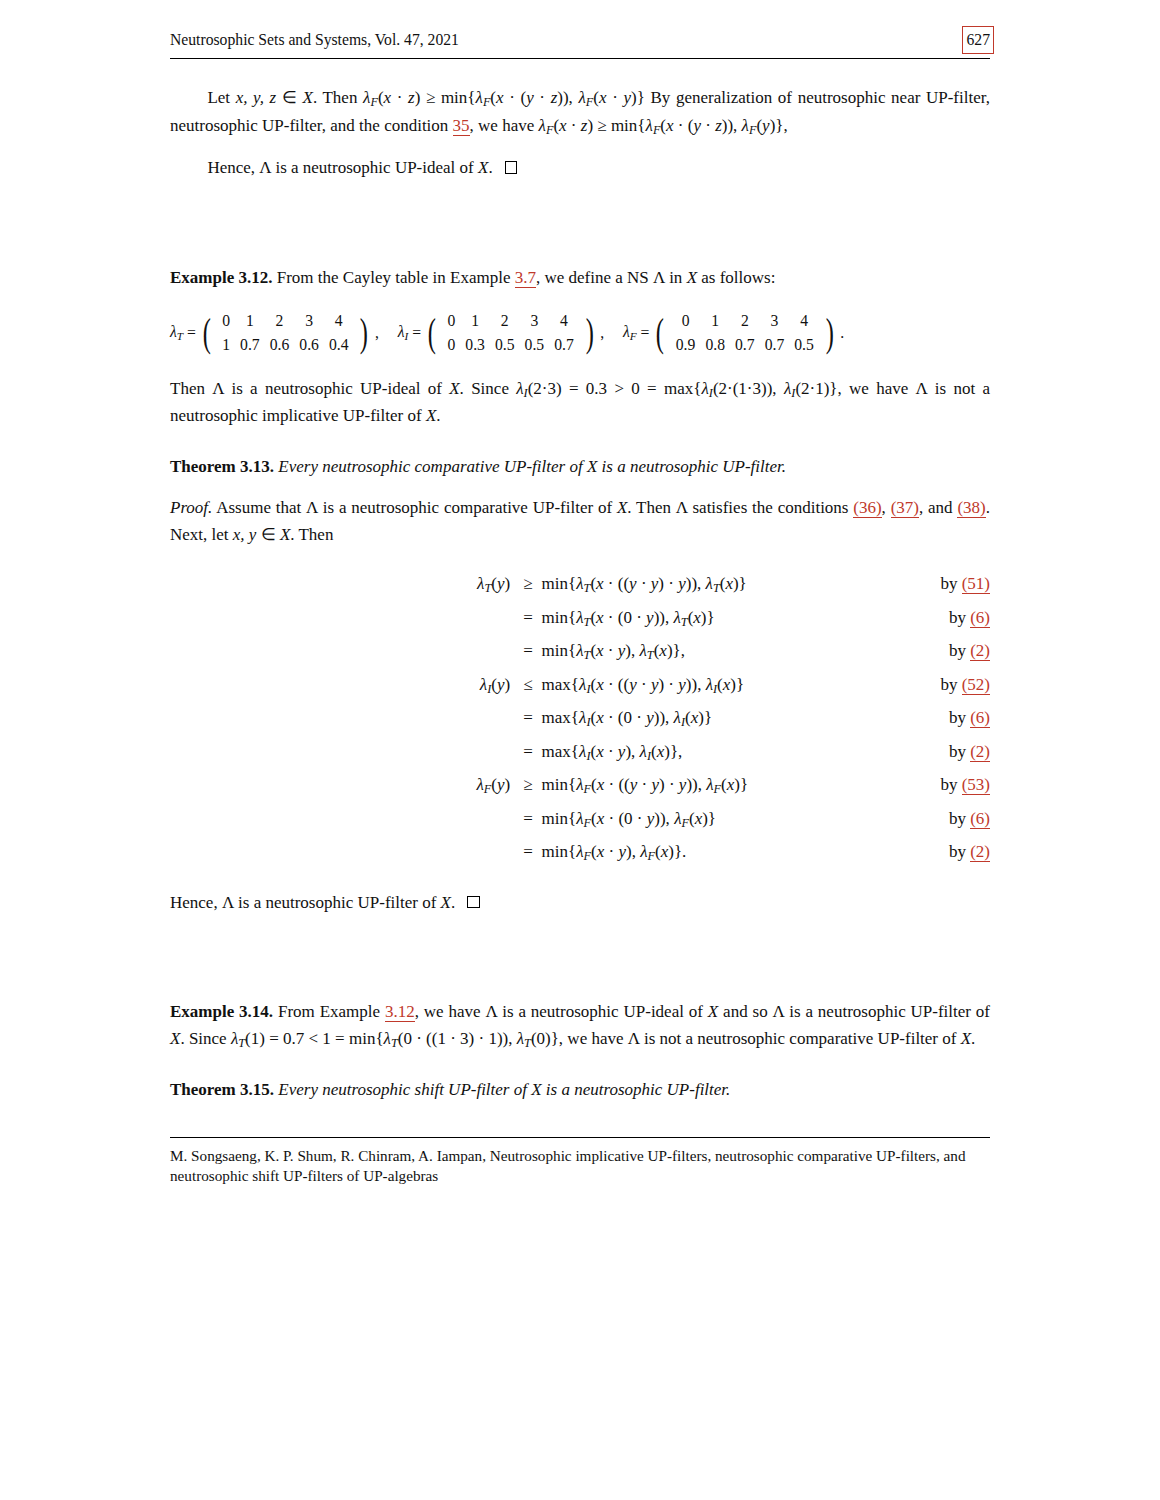Neutrosophic Sets and Systems, Vol. 47, 2021
627
Let x, y, z ∈ X. Then λF(x · z) ≥ min{λF(x · (y · z)), λF(x · y)} By generalization of neutrosophic near UP-filter, neutrosophic UP-filter, and the condition 35, we have λF(x · z) ≥ min{λF(x · (y · z)), λF(y)},
Hence, Λ is a neutrosophic UP-ideal of X.
Example 3.12. From the Cayley table in Example 3.7, we define a NS Λ in X as follows:
λT = (
| 0 | 1 | 2 | 3 | 4 |
| 1 | 0.7 | 0.6 | 0.6 | 0.4 |
), λI = (
| 0 | 1 | 2 | 3 | 4 |
| 0 | 0.3 | 0.5 | 0.5 | 0.7 |
), λF = (
| 0 | 1 | 2 | 3 | 4 |
| 0.9 | 0.8 | 0.7 | 0.7 | 0.5 |
).
Then Λ is a neutrosophic UP-ideal of X. Since λI(2·3) = 0.3 > 0 = max{λI(2·(1·3)), λI(2·1)}, we have Λ is not a neutrosophic implicative UP-filter of X.
Theorem 3.13. Every neutrosophic comparative UP-filter of X is a neutrosophic UP-filter.
Proof. Assume that Λ is a neutrosophic comparative UP-filter of X. Then Λ satisfies the conditions (36), (37), and (38). Next, let x, y ∈ X. Then
| λ T ( y ) | ≥ | min{ λ T ( x · (( y · y ) · y )), λ T ( x )} | by (51) |
| | = | min{ λ T ( x · (0 · y )), λ T ( x )} | by (6) |
| | = | min{ λ T ( x · y ), λ T ( x )}, | by (2) |
| λ I ( y ) | ≤ | max{ λ I ( x · (( y · y ) · y )), λ I ( x )} | by (52) |
| | = | max{ λ I ( x · (0 · y )), λ I ( x )} | by (6) |
| | = | max{ λ I ( x · y ), λ I ( x )}, | by (2) |
| λ F ( y ) | ≥ | min{ λ F ( x · (( y · y ) · y )), λ F ( x )} | by (53) |
| | = | min{ λ F ( x · (0 · y )), λ F ( x )} | by (6) |
| | = | min{ λ F ( x · y ), λ F ( x )}. | by (2) |
Hence, Λ is a neutrosophic UP-filter of X.
Example 3.14. From Example 3.12, we have Λ is a neutrosophic UP-ideal of X and so Λ is a neutrosophic UP-filter of X. Since λT(1) = 0.7 < 1 = min{λT(0 · ((1 · 3) · 1)), λT(0)}, we have Λ is not a neutrosophic comparative UP-filter of X.
Theorem 3.15. Every neutrosophic shift UP-filter of X is a neutrosophic UP-filter.
M. Songsaeng, K. P. Shum, R. Chinram, A. Iampan, Neutrosophic implicative UP-filters, neutrosophic comparative UP-filters, and neutrosophic shift UP-filters of UP-algebras